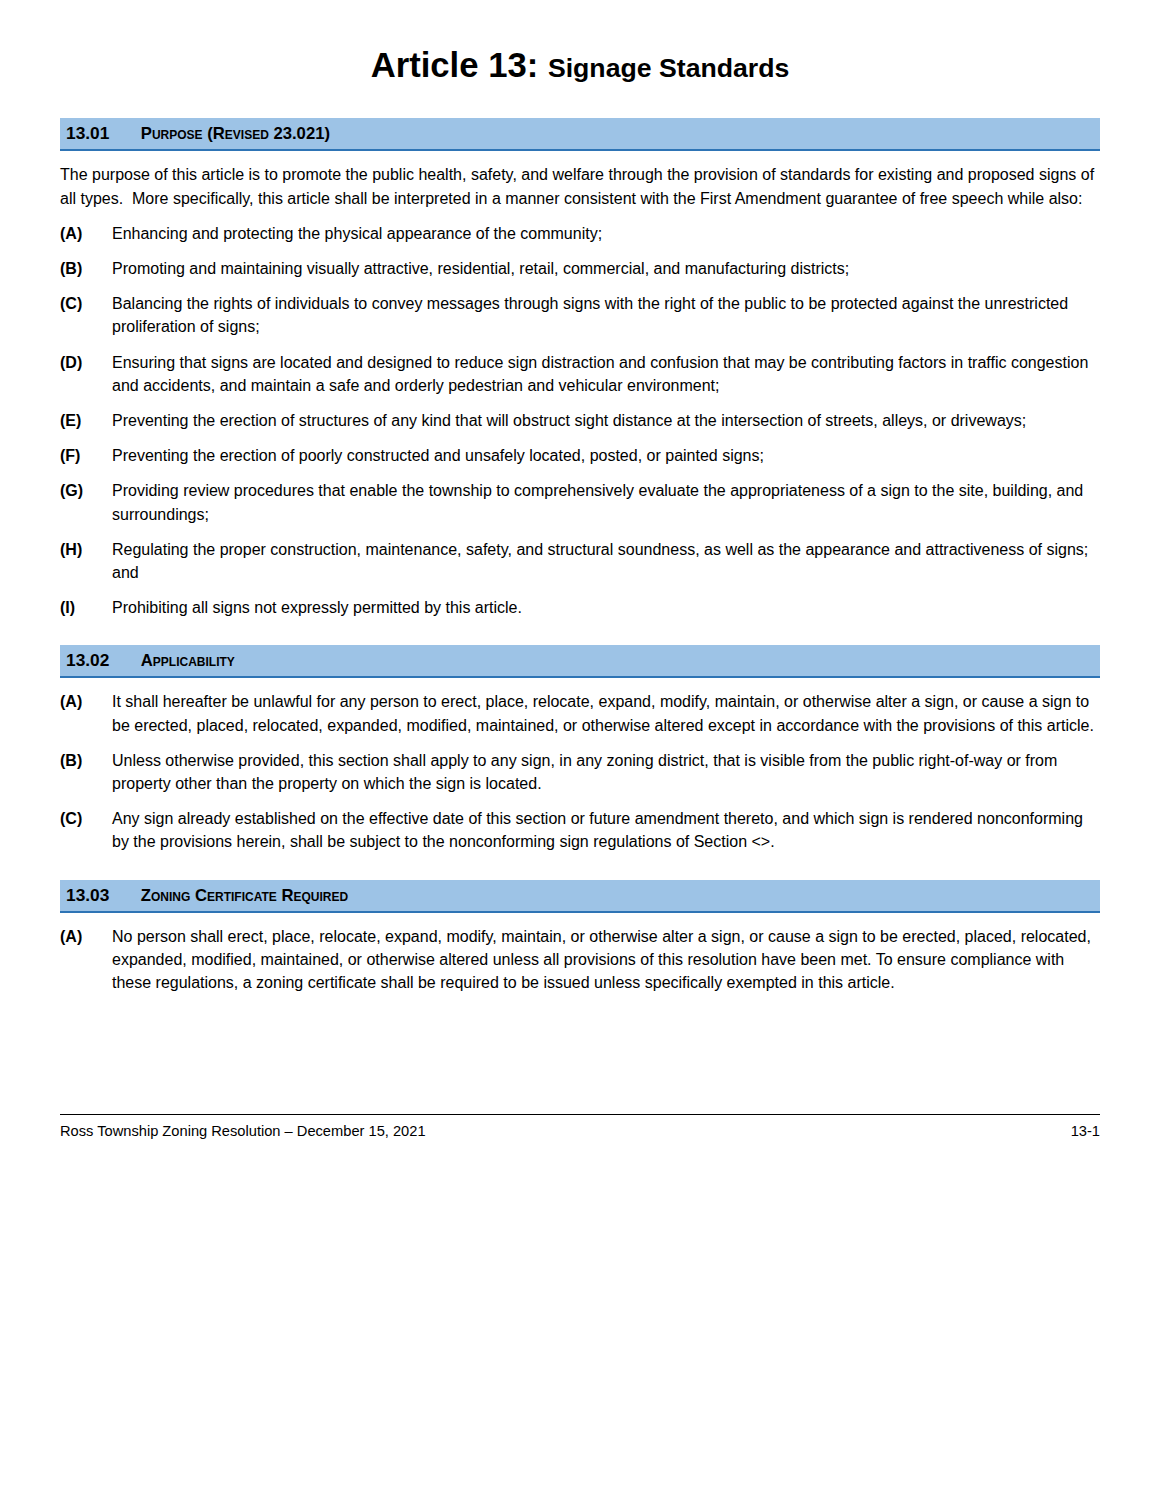Article 13: Signage Standards
13.01 Purpose (Revised 23.021)
The purpose of this article is to promote the public health, safety, and welfare through the provision of standards for existing and proposed signs of all types. More specifically, this article shall be interpreted in a manner consistent with the First Amendment guarantee of free speech while also:
(A) Enhancing and protecting the physical appearance of the community;
(B) Promoting and maintaining visually attractive, residential, retail, commercial, and manufacturing districts;
(C) Balancing the rights of individuals to convey messages through signs with the right of the public to be protected against the unrestricted proliferation of signs;
(D) Ensuring that signs are located and designed to reduce sign distraction and confusion that may be contributing factors in traffic congestion and accidents, and maintain a safe and orderly pedestrian and vehicular environment;
(E) Preventing the erection of structures of any kind that will obstruct sight distance at the intersection of streets, alleys, or driveways;
(F) Preventing the erection of poorly constructed and unsafely located, posted, or painted signs;
(G) Providing review procedures that enable the township to comprehensively evaluate the appropriateness of a sign to the site, building, and surroundings;
(H) Regulating the proper construction, maintenance, safety, and structural soundness, as well as the appearance and attractiveness of signs; and
(I) Prohibiting all signs not expressly permitted by this article.
13.02 Applicability
(A) It shall hereafter be unlawful for any person to erect, place, relocate, expand, modify, maintain, or otherwise alter a sign, or cause a sign to be erected, placed, relocated, expanded, modified, maintained, or otherwise altered except in accordance with the provisions of this article.
(B) Unless otherwise provided, this section shall apply to any sign, in any zoning district, that is visible from the public right-of-way or from property other than the property on which the sign is located.
(C) Any sign already established on the effective date of this section or future amendment thereto, and which sign is rendered nonconforming by the provisions herein, shall be subject to the nonconforming sign regulations of Section <>.
13.03 Zoning Certificate Required
(A) No person shall erect, place, relocate, expand, modify, maintain, or otherwise alter a sign, or cause a sign to be erected, placed, relocated, expanded, modified, maintained, or otherwise altered unless all provisions of this resolution have been met. To ensure compliance with these regulations, a zoning certificate shall be required to be issued unless specifically exempted in this article.
Ross Township Zoning Resolution – December 15, 2021 13-1